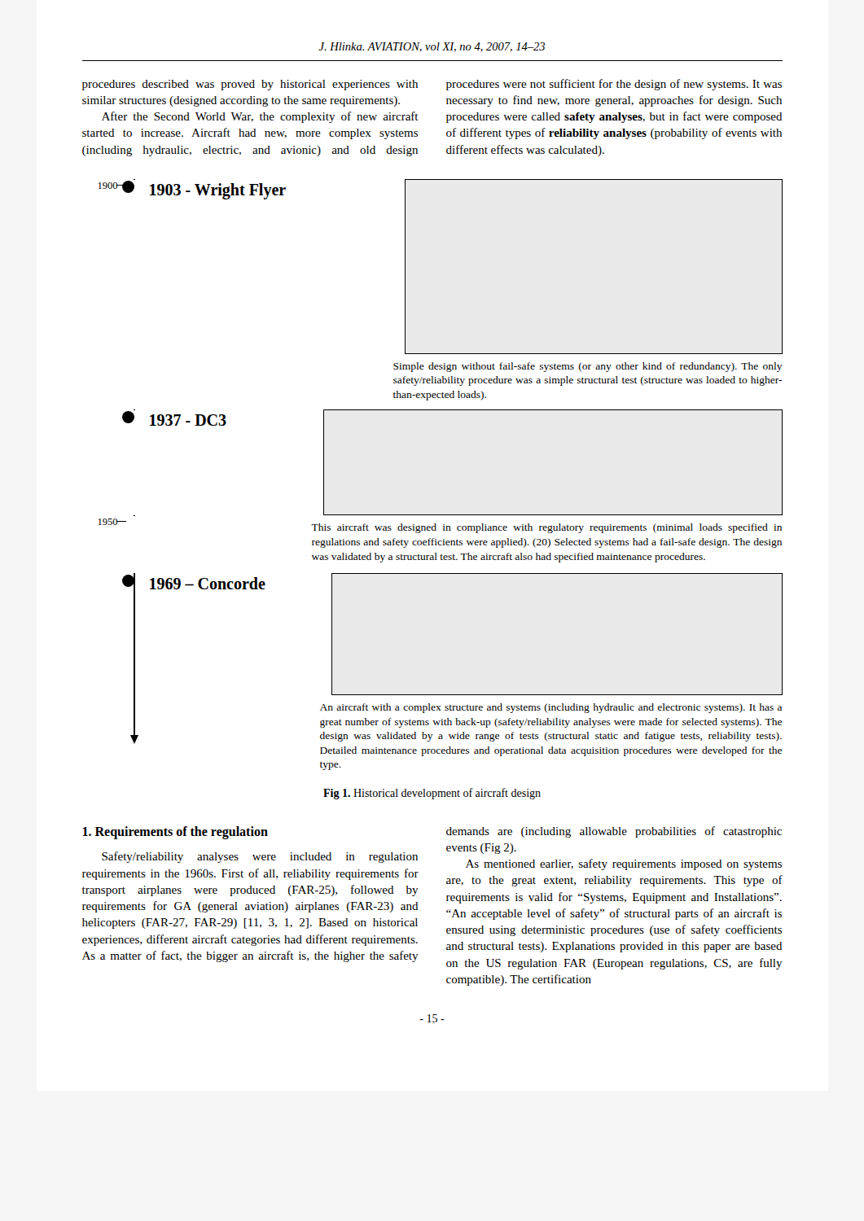J. Hlinka. AVIATION, vol XI, no 4, 2007, 14–23
procedures described was proved by historical experiences with similar structures (designed according to the same requirements).
After the Second World War, the complexity of new aircraft started to increase. Aircraft had new, more complex systems (including hydraulic, electric, and avionic) and old design procedures were not sufficient for the design of new systems. It was necessary to find new, more general, approaches for design. Such procedures were called safety analyses, but in fact were composed of different types of reliability analyses (probability of events with different effects was calculated).
1900
1903 - Wright Flyer
Simple design without fail-safe systems (or any other kind of redundancy). The only safety/reliability procedure was a simple structural test (structure was loaded to higher-than-expected loads).
1937 - DC3
1950
This aircraft was designed in compliance with regulatory requirements (minimal loads specified in regulations and safety coefficients were applied). (20) Selected systems had a fail-safe design. The design was validated by a structural test. The aircraft also had specified maintenance procedures.
1969 – Concorde
An aircraft with a complex structure and systems (including hydraulic and electronic systems). It has a great number of systems with back-up (safety/reliability analyses were made for selected systems). The design was validated by a wide range of tests (structural static and fatigue tests, reliability tests). Detailed maintenance procedures and operational data acquisition procedures were developed for the type.
Fig 1. Historical development of aircraft design
1. Requirements of the regulation
Safety/reliability analyses were included in regulation requirements in the 1960s. First of all, reliability requirements for transport airplanes were produced (FAR-25), followed by requirements for GA (general aviation) airplanes (FAR-23) and helicopters (FAR-27, FAR-29) [11, 3, 1, 2]. Based on historical experiences, different aircraft categories had different requirements. As a matter of fact, the bigger an aircraft is, the higher the safety demands are (including allowable probabilities of catastrophic events (Fig 2).
As mentioned earlier, safety requirements imposed on systems are, to the great extent, reliability requirements. This type of requirements is valid for “Systems, Equipment and Installations”. “An acceptable level of safety” of structural parts of an aircraft is ensured using deterministic procedures (use of safety coefficients and structural tests). Explanations provided in this paper are based on the US regulation FAR (European regulations, CS, are fully compatible). The certification
- 15 -